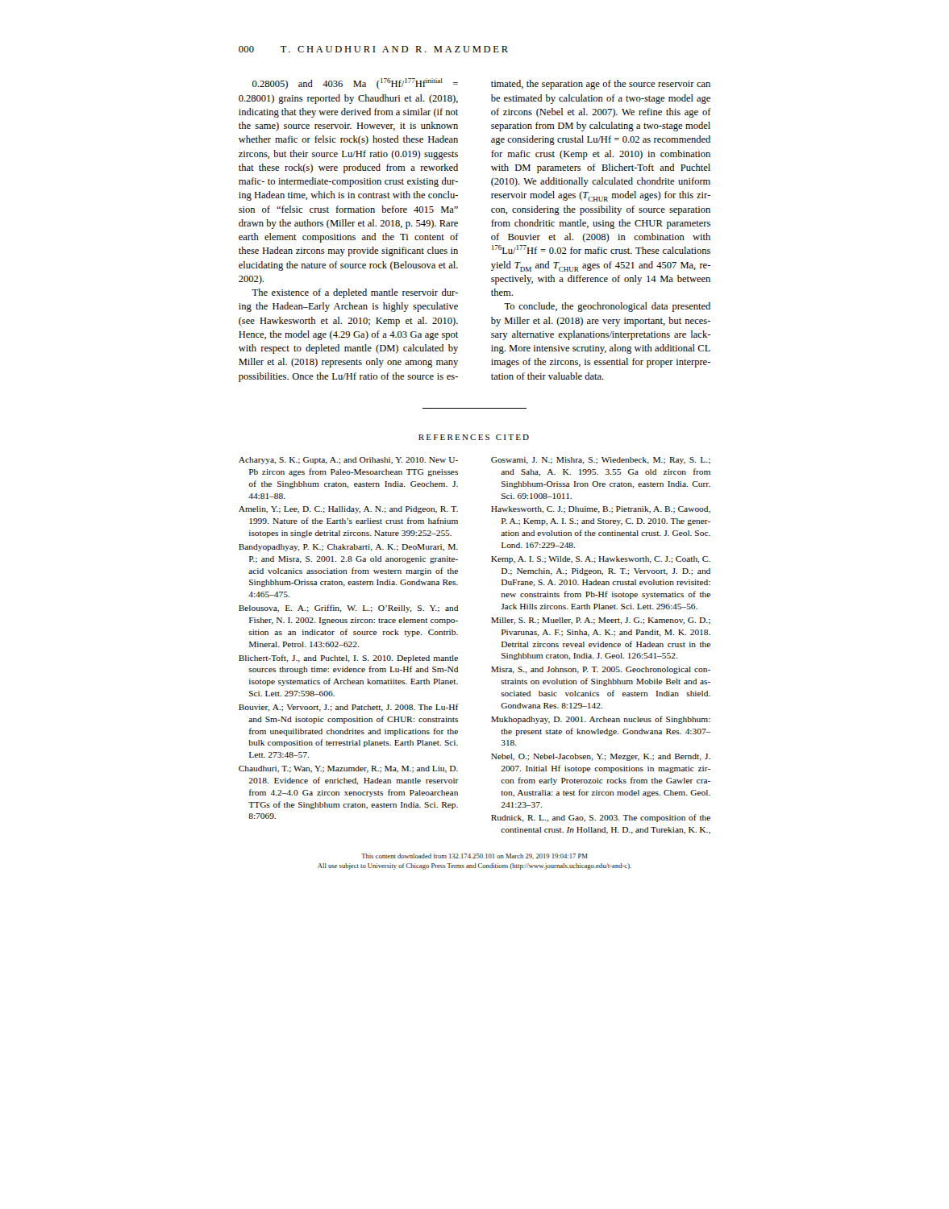000 T. Chaudhuri and R. Mazumder
0.28005) and 4036 Ma (176Hf/177Hfinitial = 0.28001) grains reported by Chaudhuri et al. (2018), indicating that they were derived from a similar (if not the same) source reservoir. However, it is unknown whether mafic or felsic rock(s) hosted these Hadean zircons, but their source Lu/Hf ratio (0.019) suggests that these rock(s) were produced from a reworked mafic- to intermediate-composition crust existing during Hadean time, which is in contrast with the conclusion of “felsic crust formation before 4015 Ma” drawn by the authors (Miller et al. 2018, p. 549). Rare earth element compositions and the Ti content of these Hadean zircons may provide significant clues in elucidating the nature of source rock (Belousova et al. 2002).
The existence of a depleted mantle reservoir during the Hadean–Early Archean is highly speculative (see Hawkesworth et al. 2010; Kemp et al. 2010). Hence, the model age (4.29 Ga) of a 4.03 Ga age spot with respect to depleted mantle (DM) calculated by Miller et al. (2018) represents only one among many possibilities. Once the Lu/Hf ratio of the source is estimated, the separation age of the source reservoir can be estimated by calculation of a two-stage model age of zircons (Nebel et al. 2007). We refine this age of separation from DM by calculating a two-stage model age considering crustal Lu/Hf = 0.02 as recommended for mafic crust (Kemp et al. 2010) in combination with DM parameters of Blichert-Toft and Puchtel (2010). We additionally calculated chondrite uniform reservoir model ages (TCHUR model ages) for this zircon, considering the possibility of source separation from chondritic mantle, using the CHUR parameters of Bouvier et al. (2008) in combination with 176Lu/177Hf = 0.02 for mafic crust. These calculations yield TDM and TCHUR ages of 4521 and 4507 Ma, respectively, with a difference of only 14 Ma between them.
To conclude, the geochronological data presented by Miller et al. (2018) are very important, but necessary alternative explanations/interpretations are lacking. More intensive scrutiny, along with additional CL images of the zircons, is essential for proper interpretation of their valuable data.
References Cited
Acharyya, S. K.; Gupta, A.; and Orihashi, Y. 2010. New U-Pb zircon ages from Paleo-Mesoarchean TTG gneisses of the Singhbhum craton, eastern India. Geochem. J. 44:81–88.
Amelin, Y.; Lee, D. C.; Halliday, A. N.; and Pidgeon, R. T. 1999. Nature of the Earth’s earliest crust from hafnium isotopes in single detrital zircons. Nature 399:252–255.
Bandyopadhyay, P. K.; Chakrabarti, A. K.; DeoMurari, M. P.; and Misra, S. 2001. 2.8 Ga old anorogenic granite-acid volcanics association from western margin of the Singhbhum-Orissa craton, eastern India. Gondwana Res. 4:465–475.
Belousova, E. A.; Griffin, W. L.; O’Reilly, S. Y.; and Fisher, N. I. 2002. Igneous zircon: trace element composition as an indicator of source rock type. Contrib. Mineral. Petrol. 143:602–622.
Blichert-Toft, J., and Puchtel, I. S. 2010. Depleted mantle sources through time: evidence from Lu-Hf and Sm-Nd isotope systematics of Archean komatiites. Earth Planet. Sci. Lett. 297:598–606.
Bouvier, A.; Vervoort, J.; and Patchett, J. 2008. The Lu-Hf and Sm-Nd isotopic composition of CHUR: constraints from unequilibrated chondrites and implications for the bulk composition of terrestrial planets. Earth Planet. Sci. Lett. 273:48–57.
Chaudhuri, T.; Wan, Y.; Mazumder, R.; Ma, M.; and Liu, D. 2018. Evidence of enriched, Hadean mantle reservoir from 4.2–4.0 Ga zircon xenocrysts from Paleoarchean TTGs of the Singhbhum craton, eastern India. Sci. Rep. 8:7069.
Goswami, J. N.; Mishra, S.; Wiedenbeck, M.; Ray, S. L.; and Saha, A. K. 1995. 3.55 Ga old zircon from Singhbhum-Orissa Iron Ore craton, eastern India. Curr. Sci. 69:1008–1011.
Hawkesworth, C. J.; Dhuime, B.; Pietranik, A. B.; Cawood, P. A.; Kemp, A. I. S.; and Storey, C. D. 2010. The generation and evolution of the continental crust. J. Geol. Soc. Lond. 167:229–248.
Kemp, A. I. S.; Wilde, S. A.; Hawkesworth, C. J.; Coath, C. D.; Nemchin, A.; Pidgeon, R. T.; Vervoort, J. D.; and DuFrane, S. A. 2010. Hadean crustal evolution revisited: new constraints from Pb-Hf isotope systematics of the Jack Hills zircons. Earth Planet. Sci. Lett. 296:45–56.
Miller, S. R.; Mueller, P. A.; Meert, J. G.; Kamenov, G. D.; Pivarunas, A. F.; Sinha, A. K.; and Pandit, M. K. 2018. Detrital zircons reveal evidence of Hadean crust in the Singhbhum craton, India. J. Geol. 126:541–552.
Misra, S., and Johnson, P. T. 2005. Geochronological constraints on evolution of Singhbhum Mobile Belt and associated basic volcanics of eastern Indian shield. Gondwana Res. 8:129–142.
Mukhopadhyay, D. 2001. Archean nucleus of Singhbhum: the present state of knowledge. Gondwana Res. 4:307–318.
Nebel, O.; Nebel-Jacobsen, Y.; Mezger, K.; and Berndt, J. 2007. Initial Hf isotope compositions in magmatic zircon from early Proterozoic rocks from the Gawler craton, Australia: a test for zircon model ages. Chem. Geol. 241:23–37.
Rudnick, R. L., and Gao, S. 2003. The composition of the continental crust. In Holland, H. D., and Turekian, K. K.,
This content downloaded from 132.174.250.101 on March 29, 2019 19:04:17 PM
All use subject to University of Chicago Press Terms and Conditions (http://www.journals.uchicago.edu/t-and-c).